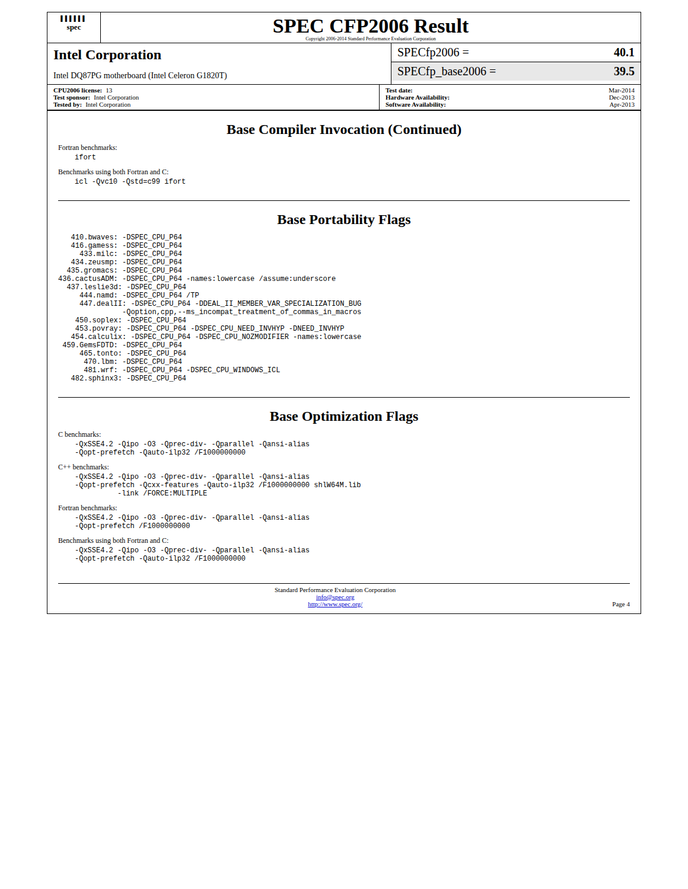▌▌▌▌▌▌
spec
SPEC CFP2006 Result
Copyright 2006-2014 Standard Performance Evaluation Corporation
Intel Corporation
Intel DQ87PG motherboard (Intel Celeron G1820T)
SPECfp2006 = 40.1
SPECfp_base2006 = 39.5
CPU2006 license: 13
Test sponsor: Intel Corporation
Tested by: Intel Corporation
Test date: Mar-2014
Hardware Availability: Dec-2013
Software Availability: Apr-2013
Base Compiler Invocation (Continued)
Fortran benchmarks:
ifort
Benchmarks using both Fortran and C:
icl -Qvc10 -Qstd=c99 ifort
Base Portability Flags
   410.bwaves: -DSPEC_CPU_P64
   416.gamess: -DSPEC_CPU_P64
     433.milc: -DSPEC_CPU_P64
   434.zeusmp: -DSPEC_CPU_P64
  435.gromacs: -DSPEC_CPU_P64
436.cactusADM: -DSPEC_CPU_P64 -names:lowercase /assume:underscore
  437.leslie3d: -DSPEC_CPU_P64
     444.namd: -DSPEC_CPU_P64 /TP
     447.dealII: -DSPEC_CPU_P64 -DDEAL_II_MEMBER_VAR_SPECIALIZATION_BUG
               -Qoption,cpp,--ms_incompat_treatment_of_commas_in_macros
    450.soplex: -DSPEC_CPU_P64
    453.povray: -DSPEC_CPU_P64 -DSPEC_CPU_NEED_INVHYP -DNEED_INVHYP
   454.calculix: -DSPEC_CPU_P64 -DSPEC_CPU_NOZMODIFIER -names:lowercase
 459.GemsFDTD: -DSPEC_CPU_P64
     465.tonto: -DSPEC_CPU_P64
      470.lbm: -DSPEC_CPU_P64
      481.wrf: -DSPEC_CPU_P64 -DSPEC_CPU_WINDOWS_ICL
   482.sphinx3: -DSPEC_CPU_P64
Base Optimization Flags
C benchmarks:
-QxSSE4.2 -Qipo -O3 -Qprec-div- -Qparallel -Qansi-alias
-Qopt-prefetch -Qauto-ilp32 /F1000000000
C++ benchmarks:
-QxSSE4.2 -Qipo -O3 -Qprec-div- -Qparallel -Qansi-alias
-Qopt-prefetch -Qcxx-features -Qauto-ilp32 /F1000000000 shlW64M.lib
          -link /FORCE:MULTIPLE
Fortran benchmarks:
-QxSSE4.2 -Qipo -O3 -Qprec-div- -Qparallel -Qansi-alias
-Qopt-prefetch /F1000000000
Benchmarks using both Fortran and C:
-QxSSE4.2 -Qipo -O3 -Qprec-div- -Qparallel -Qansi-alias
-Qopt-prefetch -Qauto-ilp32 /F1000000000
Standard Performance Evaluation Corporation
info@spec.org
http://www.spec.org/
Page 4